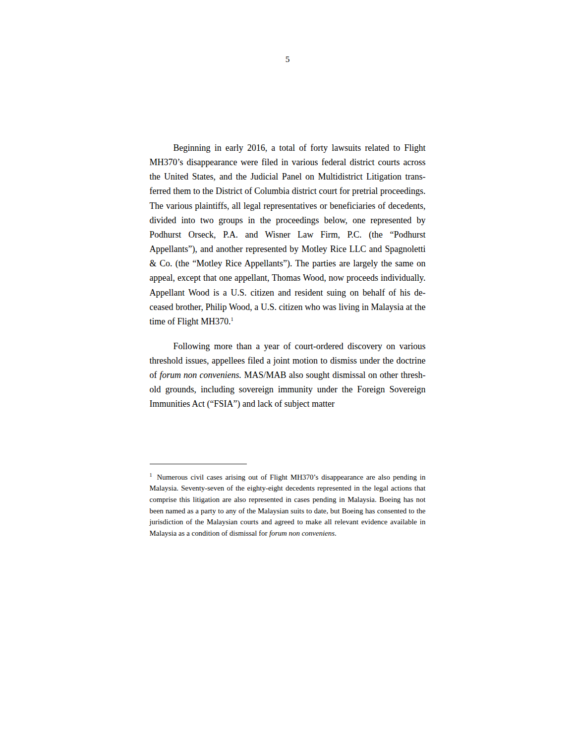5
Beginning in early 2016, a total of forty lawsuits related to Flight MH370’s disappearance were filed in various federal district courts across the United States, and the Judicial Panel on Multidistrict Litigation transferred them to the District of Columbia district court for pretrial proceedings. The various plaintiffs, all legal representatives or beneficiaries of decedents, divided into two groups in the proceedings below, one represented by Podhurst Orseck, P.A. and Wisner Law Firm, P.C. (the “Podhurst Appellants”), and another represented by Motley Rice LLC and Spagnoletti & Co. (the “Motley Rice Appellants”). The parties are largely the same on appeal, except that one appellant, Thomas Wood, now proceeds individually. Appellant Wood is a U.S. citizen and resident suing on behalf of his deceased brother, Philip Wood, a U.S. citizen who was living in Malaysia at the time of Flight MH370.1
Following more than a year of court-ordered discovery on various threshold issues, appellees filed a joint motion to dismiss under the doctrine of forum non conveniens. MAS/MAB also sought dismissal on other threshold grounds, including sovereign immunity under the Foreign Sovereign Immunities Act (“FSIA”) and lack of subject matter
1 Numerous civil cases arising out of Flight MH370’s disappearance are also pending in Malaysia. Seventy-seven of the eighty-eight decedents represented in the legal actions that comprise this litigation are also represented in cases pending in Malaysia. Boeing has not been named as a party to any of the Malaysian suits to date, but Boeing has consented to the jurisdiction of the Malaysian courts and agreed to make all relevant evidence available in Malaysia as a condition of dismissal for forum non conveniens.